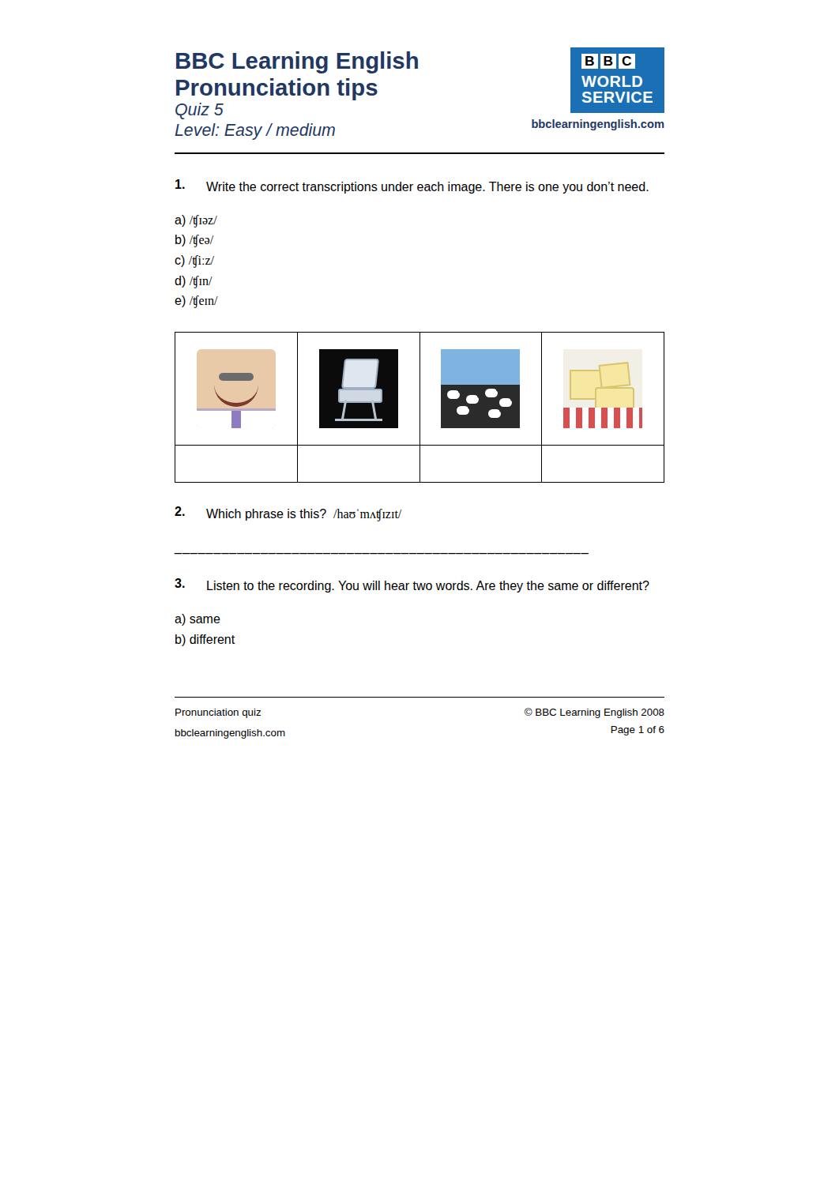BBC Learning English
Pronunciation tips
Quiz 5
Level: Easy / medium
BBC
WORLD SERVICE
bbclearningenglish.com
1.
Write the correct transcriptions under each image. There is one you don’t need.
a) /ʧɪəz/
b) /ʧeə/
c) /ʧiːz/
d) /ʧɪn/
e) /ʧeɪn/
2.
Which phrase is this? /haʊˈmʌʧɪzɪt/
_____________________________________________________
3.
Listen to the recording. You will hear two words. Are they the same or different?
a) same
b) different
Pronunciation quiz
bbclearningenglish.com
© BBC Learning English 2008
Page 1 of 6